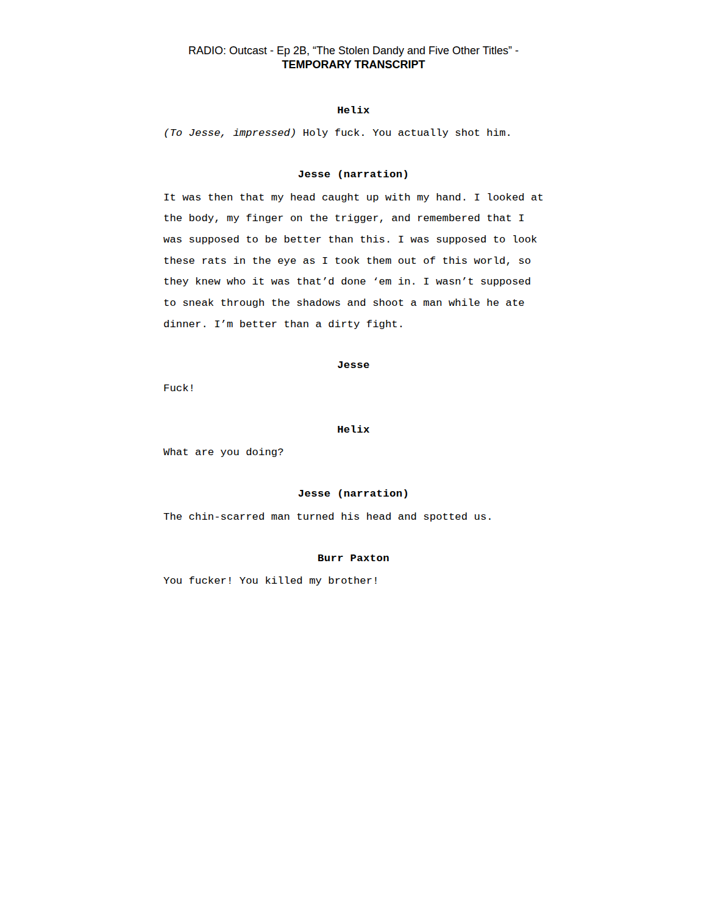RADIO: Outcast - Ep 2B, “The Stolen Dandy and Five Other Titles” - TEMPORARY TRANSCRIPT
Helix
(To Jesse, impressed) Holy fuck. You actually shot him.
Jesse (narration)
It was then that my head caught up with my hand. I looked at the body, my finger on the trigger, and remembered that I was supposed to be better than this. I was supposed to look these rats in the eye as I took them out of this world, so they knew who it was that’d done ‘em in. I wasn’t supposed to sneak through the shadows and shoot a man while he ate dinner. I’m better than a dirty fight.
Jesse
Fuck!
Helix
What are you doing?
Jesse (narration)
The chin-scarred man turned his head and spotted us.
Burr Paxton
You fucker! You killed my brother!